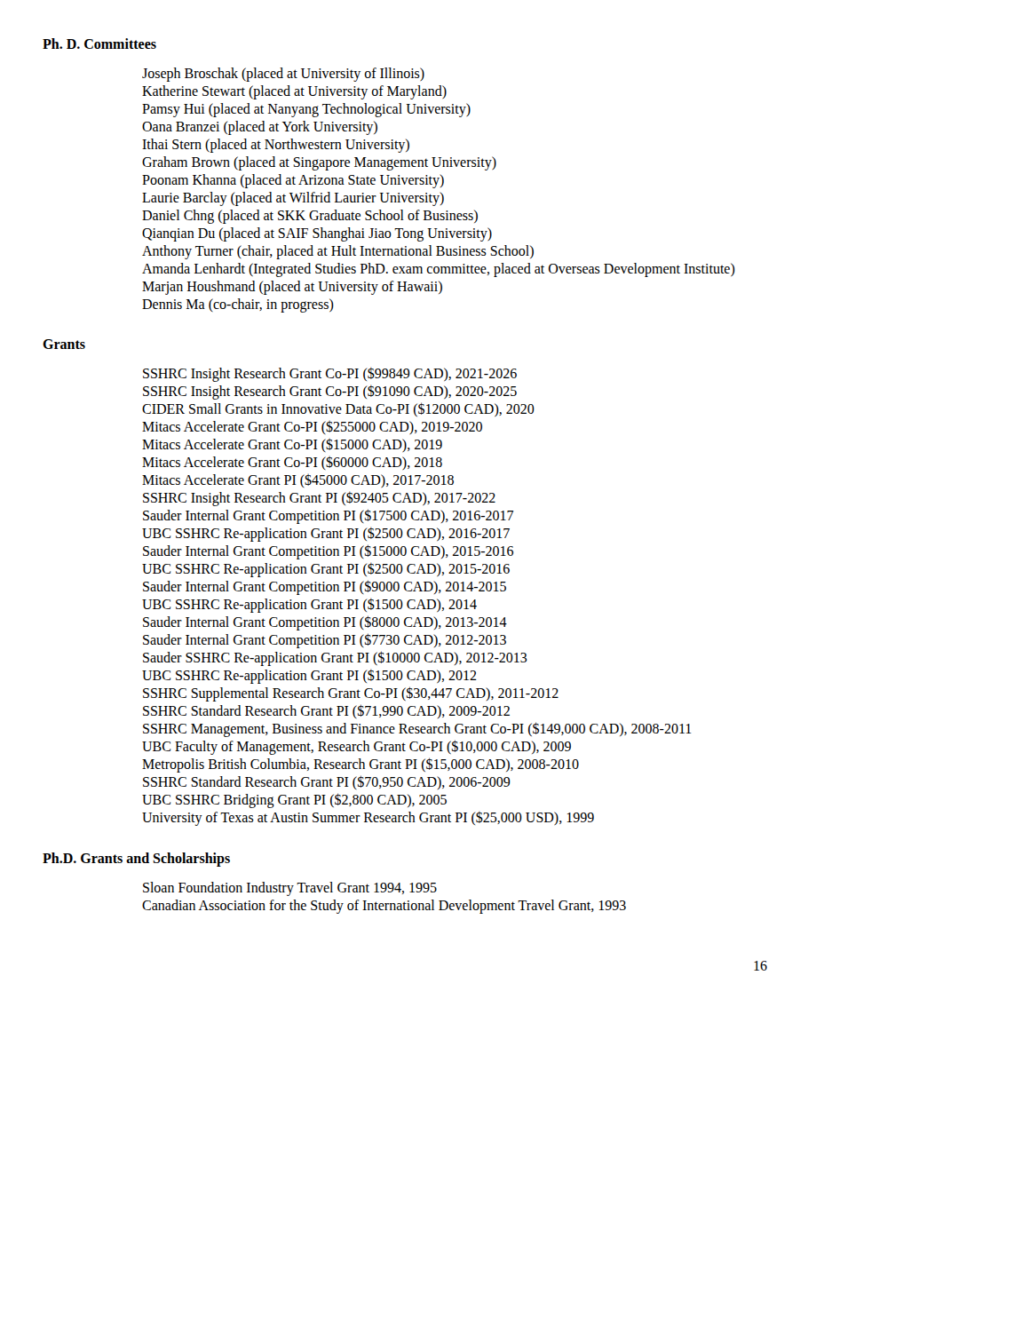Ph. D. Committees
Joseph Broschak (placed at University of Illinois)
Katherine Stewart (placed at University of Maryland)
Pamsy Hui (placed at Nanyang Technological University)
Oana Branzei (placed at York University)
Ithai Stern (placed at Northwestern University)
Graham Brown (placed at Singapore Management University)
Poonam Khanna (placed at Arizona State University)
Laurie Barclay (placed at Wilfrid Laurier University)
Daniel Chng (placed at SKK Graduate School of Business)
Qianqian Du (placed at SAIF Shanghai Jiao Tong University)
Anthony Turner (chair, placed at Hult International Business School)
Amanda Lenhardt (Integrated Studies PhD. exam committee, placed at Overseas Development Institute)
Marjan Houshmand (placed at University of Hawaii)
Dennis Ma (co-chair, in progress)
Grants
SSHRC Insight Research Grant Co-PI ($99849 CAD), 2021-2026
SSHRC Insight Research Grant Co-PI ($91090 CAD), 2020-2025
CIDER Small Grants in Innovative Data Co-PI ($12000 CAD), 2020
Mitacs Accelerate Grant Co-PI ($255000 CAD), 2019-2020
Mitacs Accelerate Grant Co-PI ($15000 CAD), 2019
Mitacs Accelerate Grant Co-PI ($60000 CAD), 2018
Mitacs Accelerate Grant PI ($45000 CAD), 2017-2018
SSHRC Insight Research Grant PI ($92405 CAD), 2017-2022
Sauder Internal Grant Competition PI ($17500 CAD), 2016-2017
UBC SSHRC Re-application Grant PI ($2500 CAD), 2016-2017
Sauder Internal Grant Competition PI ($15000 CAD), 2015-2016
UBC SSHRC Re-application Grant PI ($2500 CAD), 2015-2016
Sauder Internal Grant Competition PI ($9000 CAD), 2014-2015
UBC SSHRC Re-application Grant PI ($1500 CAD), 2014
Sauder Internal Grant Competition PI ($8000 CAD), 2013-2014
Sauder Internal Grant Competition PI ($7730 CAD), 2012-2013
Sauder SSHRC Re-application Grant PI ($10000 CAD), 2012-2013
UBC SSHRC Re-application Grant PI ($1500 CAD), 2012
SSHRC Supplemental Research Grant Co-PI ($30,447 CAD), 2011-2012
SSHRC Standard Research Grant PI ($71,990 CAD), 2009-2012
SSHRC Management, Business and Finance Research Grant Co-PI ($149,000 CAD), 2008-2011
UBC Faculty of Management, Research Grant Co-PI ($10,000 CAD), 2009
Metropolis British Columbia, Research Grant PI ($15,000 CAD), 2008-2010
SSHRC Standard Research Grant PI ($70,950 CAD), 2006-2009
UBC SSHRC Bridging Grant PI ($2,800 CAD), 2005
University of Texas at Austin Summer Research Grant PI ($25,000 USD), 1999
Ph.D. Grants and Scholarships
Sloan Foundation Industry Travel Grant 1994, 1995
Canadian Association for the Study of International Development Travel Grant, 1993
16